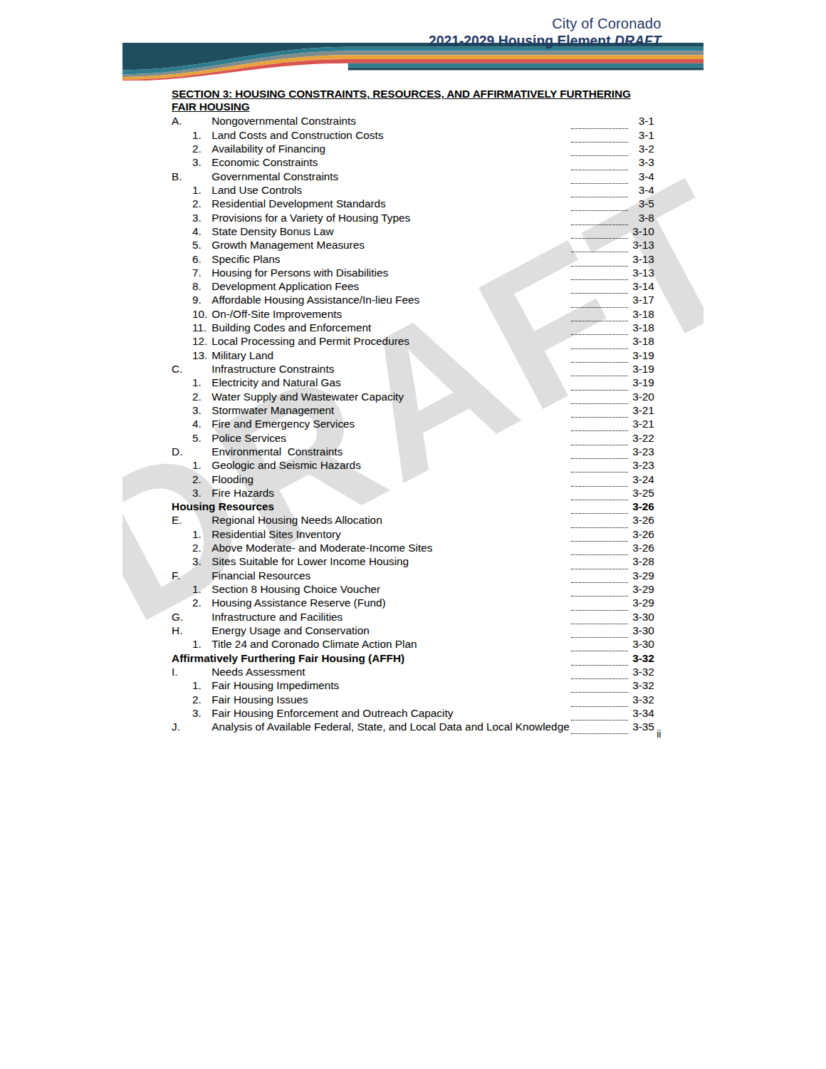City of Coronado
2021-2029 Housing Element DRAFT
DRAFT
SECTION 3: HOUSING CONSTRAINTS, RESOURCES, AND AFFIRMATIVELY FURTHERING FAIR HOUSING
| A. | Nongovernmental Constraints | | 3-1 |
| 1. | Land Costs and Construction Costs | | 3-1 |
| 2. | Availability of Financing | | 3-2 |
| 3. | Economic Constraints | | 3-3 |
| B. | Governmental Constraints | | 3-4 |
| 1. | Land Use Controls | | 3-4 |
| 2. | Residential Development Standards | | 3-5 |
| 3. | Provisions for a Variety of Housing Types | | 3-8 |
| 4. | State Density Bonus Law | | 3-10 |
| 5. | Growth Management Measures | | 3-13 |
| 6. | Specific Plans | | 3-13 |
| 7. | Housing for Persons with Disabilities | | 3-13 |
| 8. | Development Application Fees | | 3-14 |
| 9. | Affordable Housing Assistance/In-lieu Fees | | 3-17 |
| 10. | On-/Off-Site Improvements | | 3-18 |
| 11. | Building Codes and Enforcement | | 3-18 |
| 12. | Local Processing and Permit Procedures | | 3-18 |
| 13. | Military Land | | 3-19 |
| C. | Infrastructure Constraints | | 3-19 |
| 1. | Electricity and Natural Gas | | 3-19 |
| 2. | Water Supply and Wastewater Capacity | | 3-20 |
| 3. | Stormwater Management | | 3-21 |
| 4. | Fire and Emergency Services | | 3-21 |
| 5. | Police Services | | 3-22 |
| D. | Environmental Constraints | | 3-23 |
| 1. | Geologic and Seismic Hazards | | 3-23 |
| 2. | Flooding | | 3-24 |
| 3. | Fire Hazards | | 3-25 |
| Housing Resources | | 3-26 |
| E. | Regional Housing Needs Allocation | | 3-26 |
| 1. | Residential Sites Inventory | | 3-26 |
| 2. | Above Moderate- and Moderate-Income Sites | | 3-26 |
| 3. | Sites Suitable for Lower Income Housing | | 3-28 |
| F. | Financial Resources | | 3-29 |
| 1. | Section 8 Housing Choice Voucher | | 3-29 |
| 2. | Housing Assistance Reserve (Fund) | | 3-29 |
| G. | Infrastructure and Facilities | | 3-30 |
| H. | Energy Usage and Conservation | | 3-30 |
| 1. | Title 24 and Coronado Climate Action Plan | | 3-30 |
| Affirmatively Furthering Fair Housing (AFFH) | | 3-32 |
| I. | Needs Assessment | | 3-32 |
| 1. | Fair Housing Impediments | | 3-32 |
| 2. | Fair Housing Issues | | 3-32 |
| 3. | Fair Housing Enforcement and Outreach Capacity | | 3-34 |
| J. | Analysis of Available Federal, State, and Local Data and Local Knowledge | | 3-35 |
ii